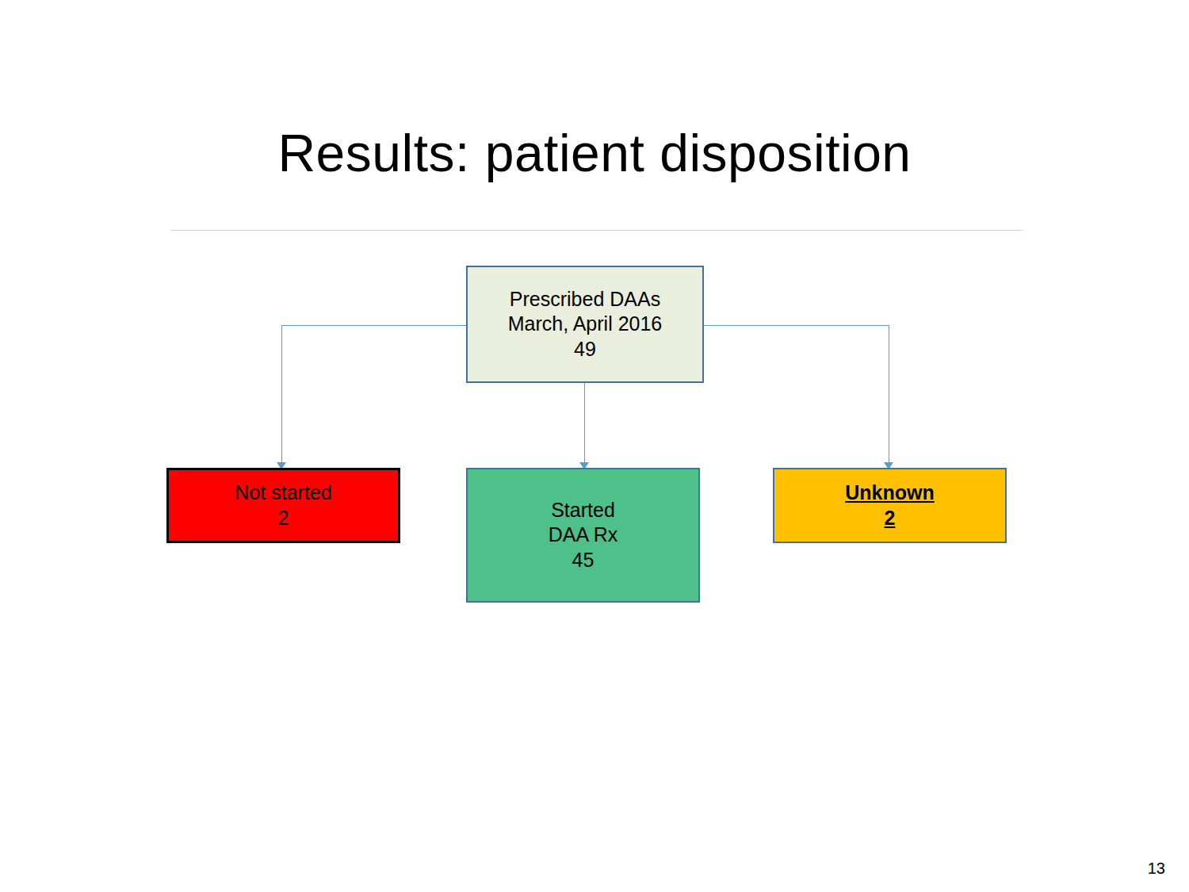Results: patient disposition
Prescribed DAAs
March, April 2016
49
Not started
2
Started
DAA Rx
45
Unknown
2
13